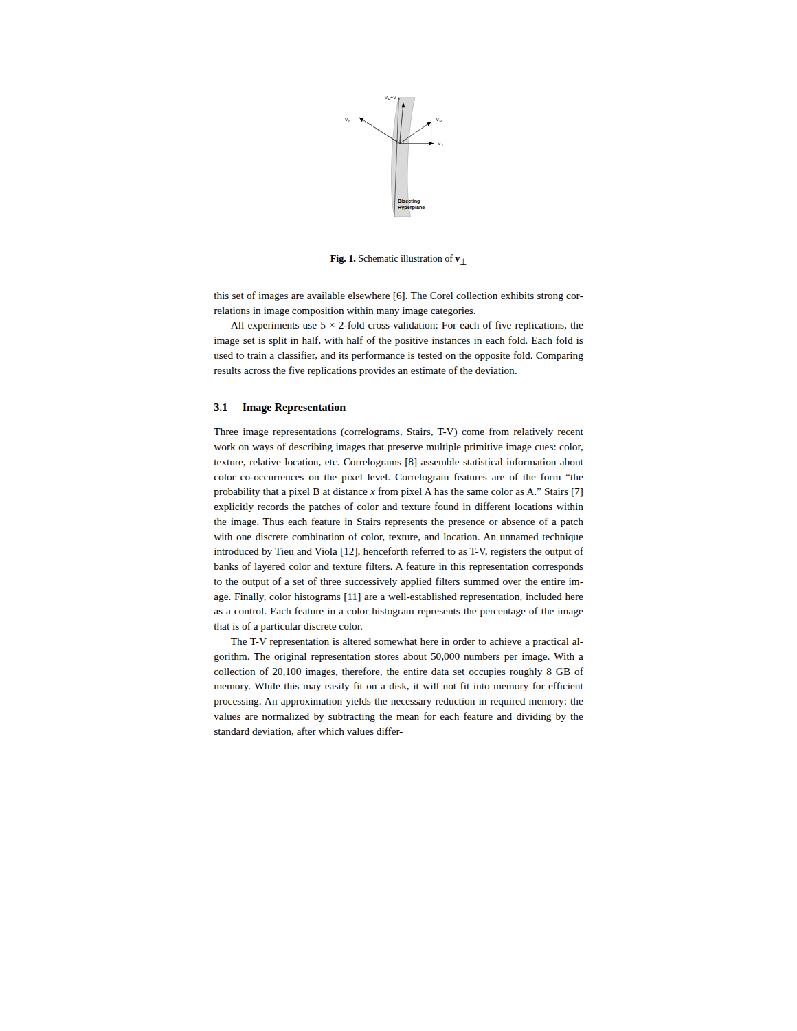V P +V n V n V P V ⊥ Bisecting Hyperplane
Fig. 1. Schematic illustration of v⊥
this set of images are available elsewhere [6]. The Corel collection exhibits strong correlations in image composition within many image categories.
All experiments use 5 × 2-fold cross-validation: For each of five replications, the image set is split in half, with half of the positive instances in each fold. Each fold is used to train a classifier, and its performance is tested on the opposite fold. Comparing results across the five replications provides an estimate of the deviation.
3.1 Image Representation
Three image representations (correlograms, Stairs, T-V) come from relatively recent work on ways of describing images that preserve multiple primitive image cues: color, texture, relative location, etc. Correlograms [8] assemble statistical information about color co-occurrences on the pixel level. Correlogram features are of the form “the probability that a pixel B at distance x from pixel A has the same color as A.” Stairs [7] explicitly records the patches of color and texture found in different locations within the image. Thus each feature in Stairs represents the presence or absence of a patch with one discrete combination of color, texture, and location. An unnamed technique introduced by Tieu and Viola [12], henceforth referred to as T-V, registers the output of banks of layered color and texture filters. A feature in this representation corresponds to the output of a set of three successively applied filters summed over the entire image. Finally, color histograms [11] are a well-established representation, included here as a control. Each feature in a color histogram represents the percentage of the image that is of a particular discrete color.
The T-V representation is altered somewhat here in order to achieve a practical algorithm. The original representation stores about 50,000 numbers per image. With a collection of 20,100 images, therefore, the entire data set occupies roughly 8 GB of memory. While this may easily fit on a disk, it will not fit into memory for efficient processing. An approximation yields the necessary reduction in required memory: the values are normalized by subtracting the mean for each feature and dividing by the standard deviation, after which values differ-